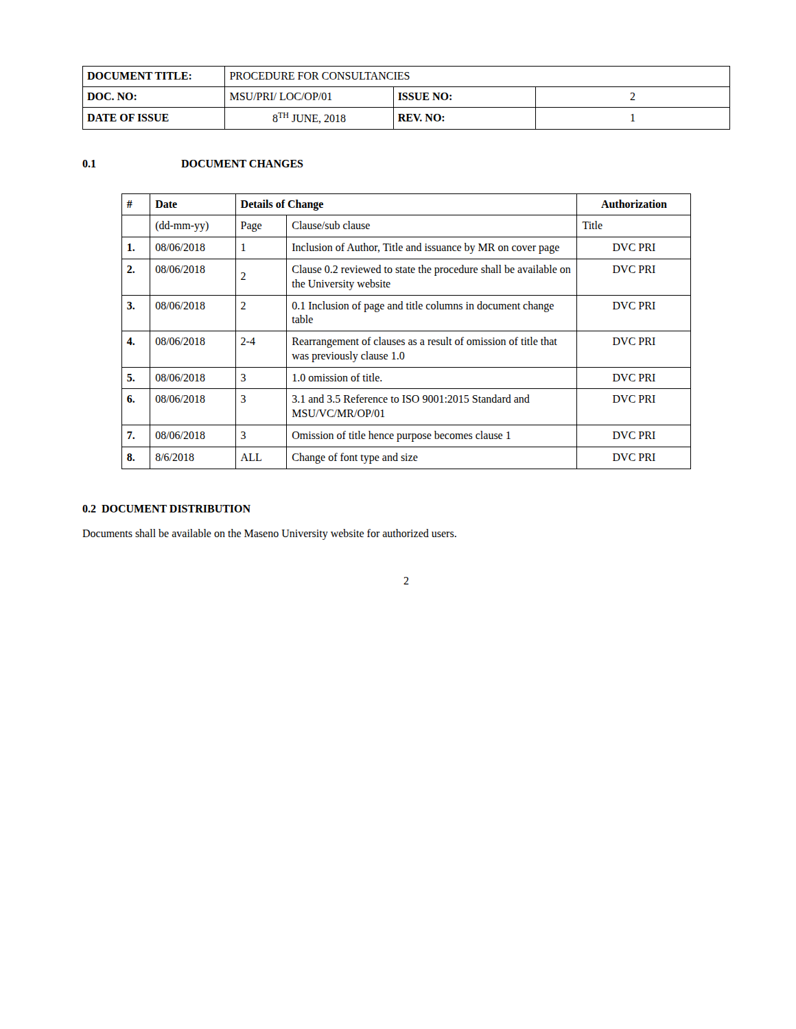| DOCUMENT TITLE: | PROCEDURE FOR CONSULTANCIES |
| DOC. NO: | MSU/PRI/ LOC/OP/01 | ISSUE NO: | 2 |
| DATE OF ISSUE | 8 TH JUNE, 2018 | REV. NO: | 1 |
0.1 DOCUMENT CHANGES
| # | Date | Details of Change | Authorization |
| --- | --- | --- | --- |
| | (dd-mm-yy) | Page | Clause/sub clause | Title |
| 1. | 08/06/2018 | 1 | Inclusion of Author, Title and issuance by MR on cover page | DVC PRI |
| 2. | 08/06/2018 | 2 | Clause 0.2 reviewed to state the procedure shall be available on the University website | DVC PRI |
| 3. | 08/06/2018 | 2 | 0.1 Inclusion of page and title columns in document change table | DVC PRI |
| 4. | 08/06/2018 | 2-4 | Rearrangement of clauses as a result of omission of title that was previously clause 1.0 | DVC PRI |
| 5. | 08/06/2018 | 3 | 1.0 omission of title. | DVC PRI |
| 6. | 08/06/2018 | 3 | 3.1 and 3.5 Reference to ISO 9001:2015 Standard and MSU/VC/MR/OP/01 | DVC PRI |
| 7. | 08/06/2018 | 3 | Omission of title hence purpose becomes clause 1 | DVC PRI |
| 8. | 8/6/2018 | ALL | Change of font type and size | DVC PRI |
0.2 DOCUMENT DISTRIBUTION
Documents shall be available on the Maseno University website for authorized users.
2